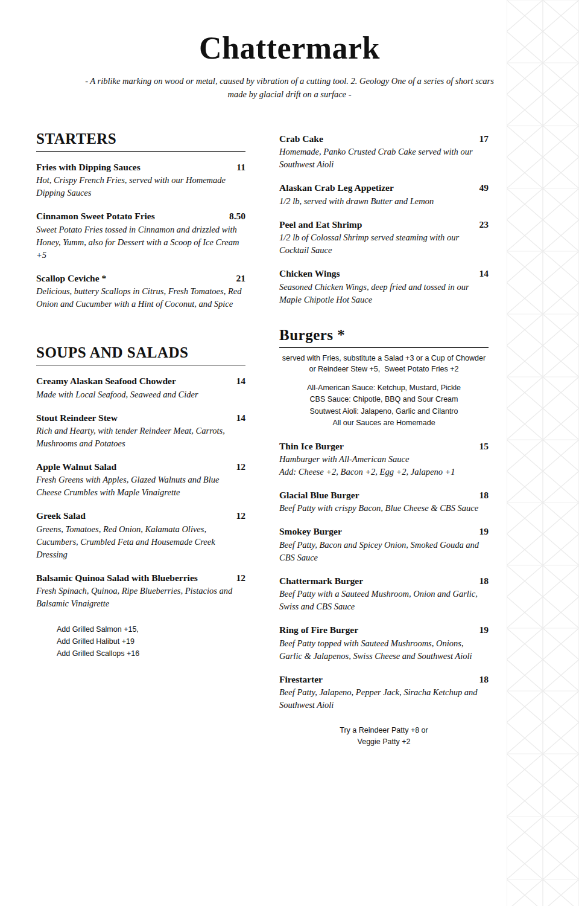Chattermark
- A riblike marking on wood or metal, caused by vibration of a cutting tool. 2. Geology One of a series of short scars made by glacial drift on a surface -
STARTERS
Fries with Dipping Sauces 11
Hot, Crispy French Fries, served with our Homemade Dipping Sauces
Cinnamon Sweet Potato Fries 8.50
Sweet Potato Fries tossed in Cinnamon and drizzled with Honey, Yumm, also for Dessert with a Scoop of Ice Cream +5
Scallop Ceviche * 21
Delicious, buttery Scallops in Citrus, Fresh Tomatoes, Red Onion and Cucumber with a Hint of Coconut, and Spice
SOUPS AND SALADS
Creamy Alaskan Seafood Chowder 14
Made with Local Seafood, Seaweed and Cider
Stout Reindeer Stew 14
Rich and Hearty, with tender Reindeer Meat, Carrots, Mushrooms and Potatoes
Apple Walnut Salad 12
Fresh Greens with Apples, Glazed Walnuts and Blue Cheese Crumbles with Maple Vinaigrette
Greek Salad 12
Greens, Tomatoes, Red Onion, Kalamata Olives, Cucumbers, Crumbled Feta and Housemade Creek Dressing
Balsamic Quinoa Salad with Blueberries 12
Fresh Spinach, Quinoa, Ripe Blueberries, Pistacios and Balsamic Vinaigrette
Add Grilled Salmon +15,
Add Grilled Halibut +19
Add Grilled Scallops +16
Crab Cake 17
Homemade, Panko Crusted Crab Cake served with our Southwest Aioli
Alaskan Crab Leg Appetizer 49
1/2 lb, served with drawn Butter and Lemon
Peel and Eat Shrimp 23
1/2 lb of Colossal Shrimp served steaming with our Cocktail Sauce
Chicken Wings 14
Seasoned Chicken Wings, deep fried and tossed in our Maple Chipotle Hot Sauce
Burgers *
served with Fries, substitute a Salad +3 or a Cup of Chowder or Reindeer Stew +5, Sweet Potato Fries +2
All-American Sauce: Ketchup, Mustard, Pickle
CBS Sauce: Chipotle, BBQ and Sour Cream
Soutwest Aioli: Jalapeno, Garlic and Cilantro
All our Sauces are Homemade
Thin Ice Burger 15
Hamburger with All-American Sauce
Add: Cheese +2, Bacon +2, Egg +2, Jalapeno +1
Glacial Blue Burger 18
Beef Patty with crispy Bacon, Blue Cheese & CBS Sauce
Smokey Burger 19
Beef Patty, Bacon and Spicey Onion, Smoked Gouda and CBS Sauce
Chattermark Burger 18
Beef Patty with a Sauteed Mushroom, Onion and Garlic, Swiss and CBS Sauce
Ring of Fire Burger 19
Beef Patty topped with Sauteed Mushrooms, Onions, Garlic & Jalapenos, Swiss Cheese and Southwest Aioli
Firestarter 18
Beef Patty, Jalapeno, Pepper Jack, Siracha Ketchup and Southwest Aioli
Try a Reindeer Patty +8 or
Veggie Patty +2